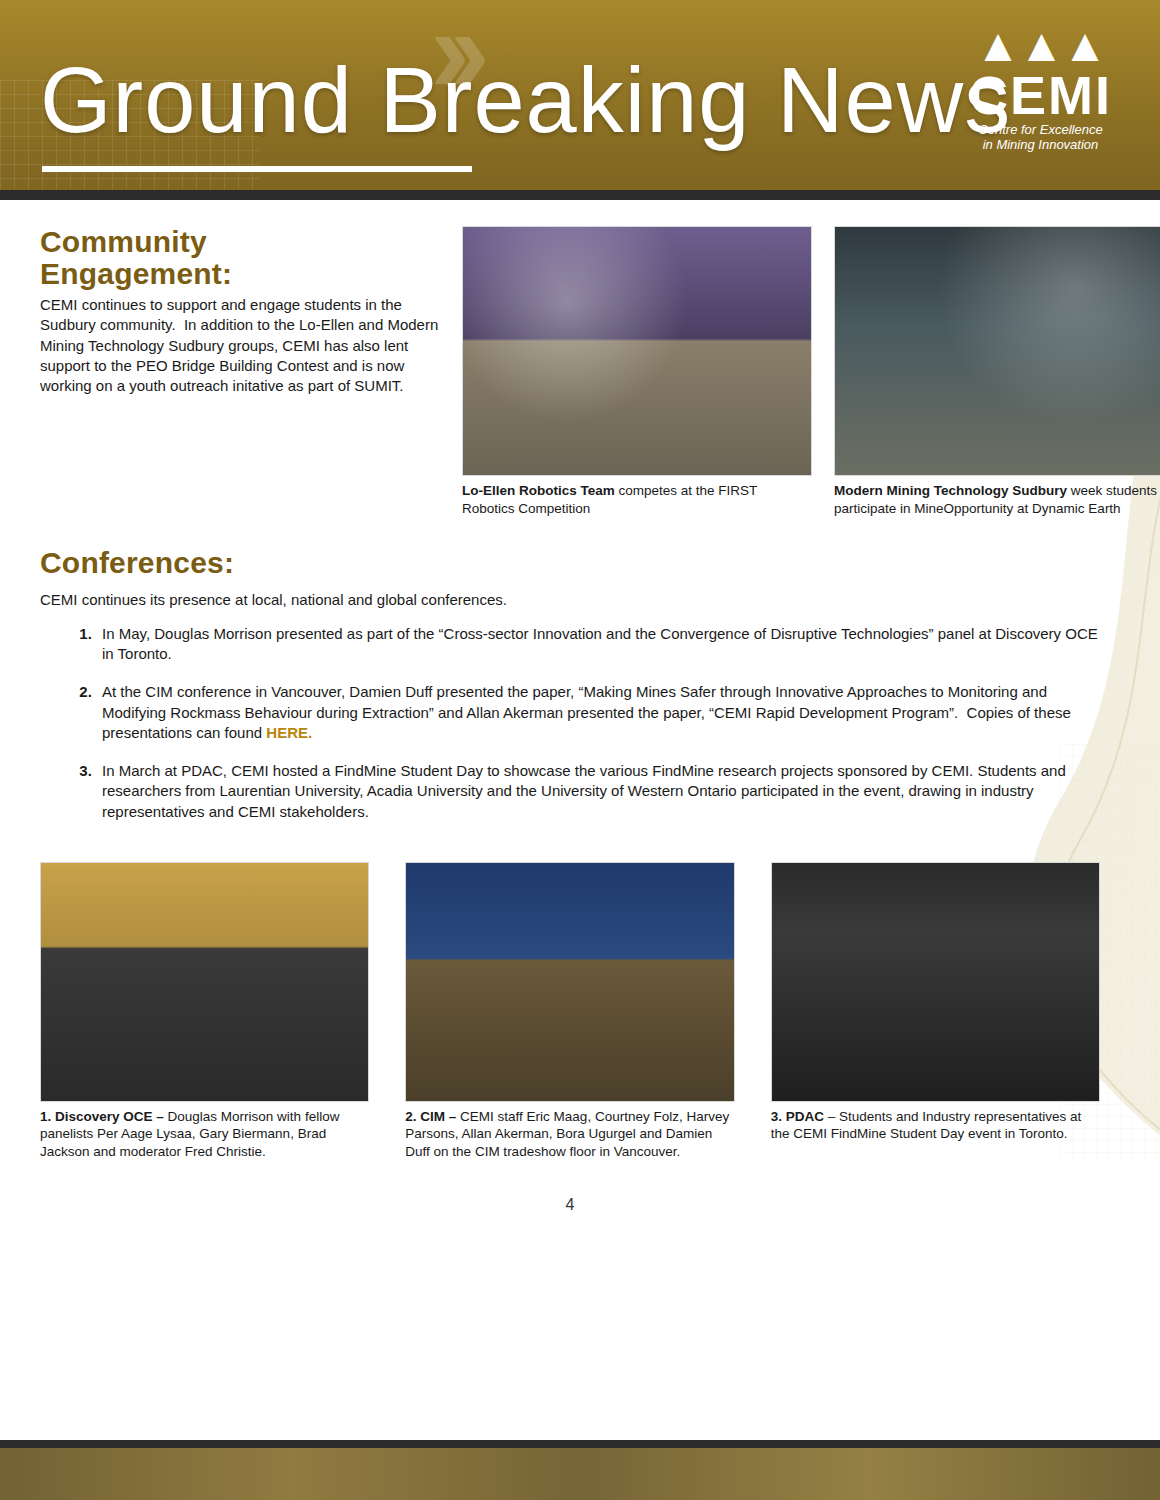››
Ground Breaking News
▲▲▲
CEMI
Centre for Excellence
in Mining Innovation
Community
Engagement:
CEMI continues to support and engage students in the Sudbury community. In addition to the Lo-Ellen and Modern Mining Technology Sudbury groups, CEMI has also lent support to the PEO Bridge Building Contest and is now working on a youth outreach initative as part of SUMIT.
Lo-Ellen Robotics Team competes at the FIRST Robotics Competition
Modern Mining Technology Sudbury week students participate in MineOpportunity at Dynamic Earth
Conferences:
CEMI continues its presence at local, national and global conferences.
In May, Douglas Morrison presented as part of the “Cross-sector Innovation and the Convergence of Disruptive Technologies” panel at Discovery OCE in Toronto.
At the CIM conference in Vancouver, Damien Duff presented the paper, “Making Mines Safer through Innovative Approaches to Monitoring and Modifying Rockmass Behaviour during Extraction” and Allan Akerman presented the paper, “CEMI Rapid Development Program”. Copies of these presentations can found HERE.
In March at PDAC, CEMI hosted a FindMine Student Day to showcase the various FindMine research projects sponsored by CEMI. Students and researchers from Laurentian University, Acadia University and the University of Western Ontario participated in the event, drawing in industry representatives and CEMI stakeholders.
1. Discovery OCE – Douglas Morrison with fellow panelists Per Aage Lysaa, Gary Biermann, Brad Jackson and moderator Fred Christie.
2. CIM – CEMI staff Eric Maag, Courtney Folz, Harvey Parsons, Allan Akerman, Bora Ugurgel and Damien Duff on the CIM tradeshow floor in Vancouver.
3. PDAC – Students and Industry representatives at the CEMI FindMine Student Day event in Toronto.
4